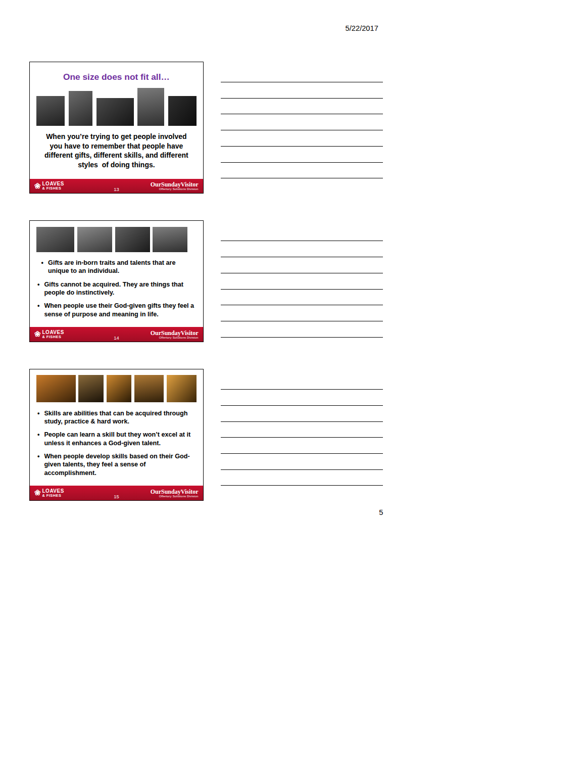5/22/2017
One size does not fit all…
When you’re trying to get people involved you have to remember that people have different gifts, different skills, and different styles of doing things.
❀ LOAVES& FISHES
13
OurSundayVisitor Offertory Solutions Division
Gifts are in-born traits and talents that are unique to an individual.
Gifts cannot be acquired. They are things that people do instinctively.
When people use their God-given gifts they feel a sense of purpose and meaning in life.
❀ LOAVES& FISHES
14
OurSundayVisitor Offertory Solutions Division
Skills are abilities that can be acquired through study, practice & hard work.
People can learn a skill but they won’t excel at it unless it enhances a God-given talent.
When people develop skills based on their God-given talents, they feel a sense of accomplishment.
❀ LOAVES& FISHES
15
OurSundayVisitor Offertory Solutions Division
5